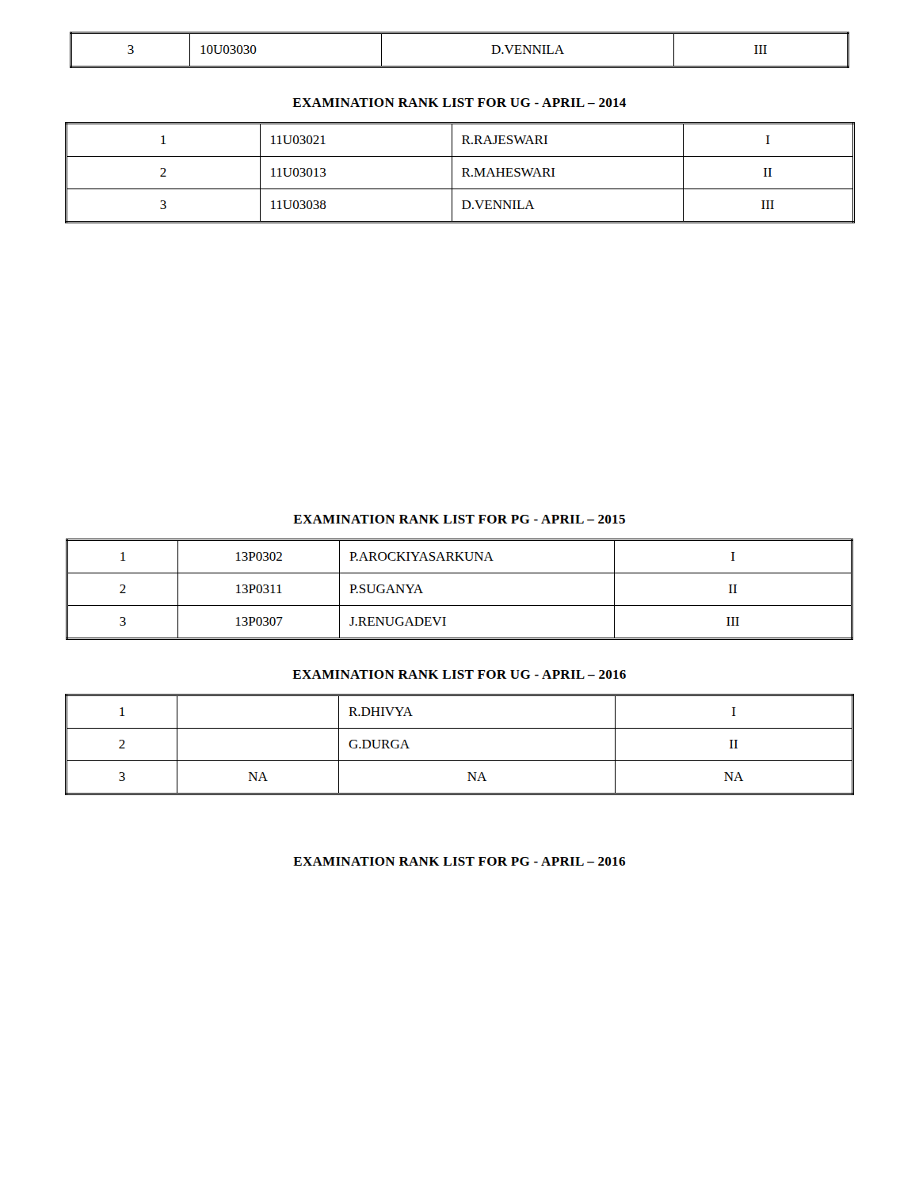| 3 | 10U03030 | D.VENNILA | III |
EXAMINATION RANK LIST FOR UG - APRIL – 2014
| 1 | 11U03021 | R.RAJESWARI | I |
| 2 | 11U03013 | R.MAHESWARI | II |
| 3 | 11U03038 | D.VENNILA | III |
EXAMINATION RANK LIST FOR PG - APRIL – 2015
| 1 | 13P0302 | P.AROCKIYASARKUNA | I |
| 2 | 13P0311 | P.SUGANYA | II |
| 3 | 13P0307 | J.RENUGADEVI | III |
EXAMINATION RANK LIST FOR UG - APRIL – 2016
| 1 | | R.DHIVYA | I |
| 2 | | G.DURGA | II |
| 3 | NA | NA | NA |
EXAMINATION RANK LIST FOR PG - APRIL – 2016